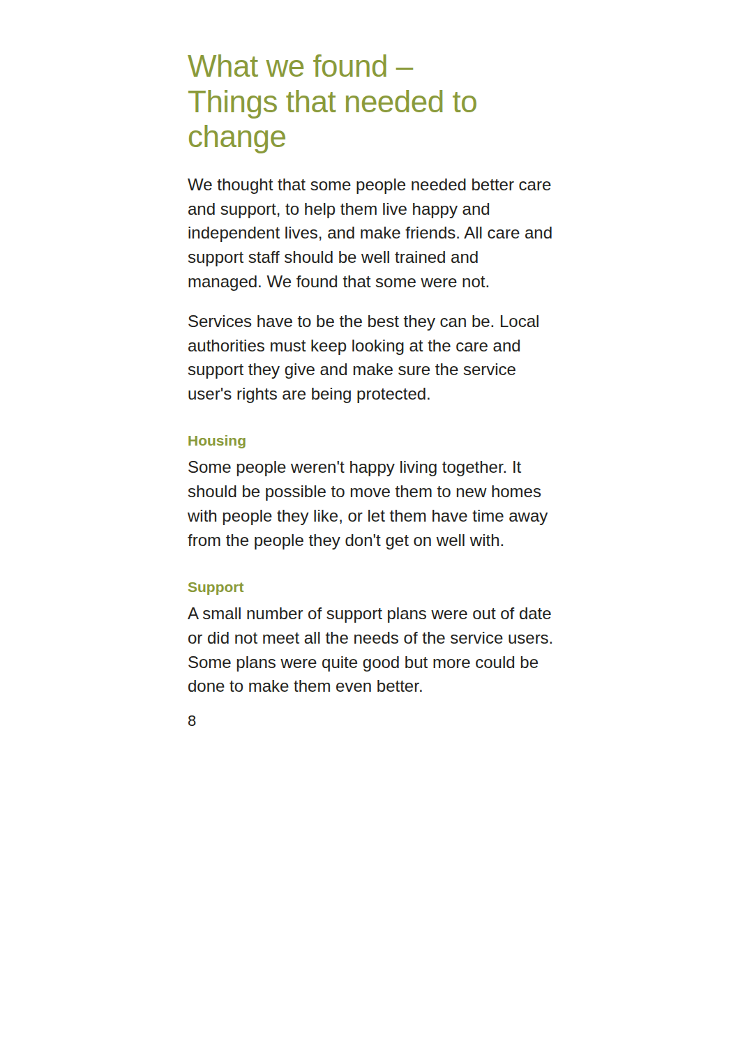What we found –
Things that needed to change
We thought that some people needed better care and support, to help them live happy and independent lives, and make friends. All care and support staff should be well trained and managed. We found that some were not.
Services have to be the best they can be. Local authorities must keep looking at the care and support they give and make sure the service user's rights are being protected.
Housing
Some people weren't happy living together. It should be possible to move them to new homes with people they like, or let them have time away from the people they don't get on well with.
Support
A small number of support plans were out of date or did not meet all the needs of the service users. Some plans were quite good but more could be done to make them even better.
8